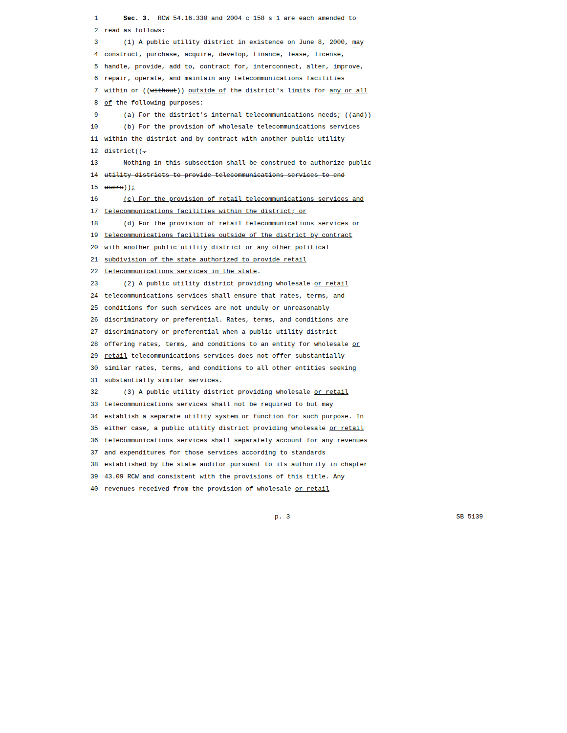Sec. 3. RCW 54.16.330 and 2004 c 158 s 1 are each amended to
read as follows:
(1) A public utility district in existence on June 8, 2000, may
construct, purchase, acquire, develop, finance, lease, license,
handle, provide, add to, contract for, interconnect, alter, improve,
repair, operate, and maintain any telecommunications facilities
within or ((without)) outside of the district's limits for any or all
of the following purposes:
(a) For the district's internal telecommunications needs; ((and))
(b) For the provision of wholesale telecommunications services
within the district and by contract with another public utility
district((.
Nothing in this subsection shall be construed to authorize public
utility districts to provide telecommunications services to end
users));
(c) For the provision of retail telecommunications services and
telecommunications facilities within the district; or
(d) For the provision of retail telecommunications services or
telecommunications facilities outside of the district by contract
with another public utility district or any other political
subdivision of the state authorized to provide retail
telecommunications services in the state.
(2) A public utility district providing wholesale or retail
telecommunications services shall ensure that rates, terms, and
conditions for such services are not unduly or unreasonably
discriminatory or preferential. Rates, terms, and conditions are
discriminatory or preferential when a public utility district
offering rates, terms, and conditions to an entity for wholesale or
retail telecommunications services does not offer substantially
similar rates, terms, and conditions to all other entities seeking
substantially similar services.
(3) A public utility district providing wholesale or retail
telecommunications services shall not be required to but may
establish a separate utility system or function for such purpose. In
either case, a public utility district providing wholesale or retail
telecommunications services shall separately account for any revenues
and expenditures for those services according to standards
established by the state auditor pursuant to its authority in chapter
43.09 RCW and consistent with the provisions of this title. Any
revenues received from the provision of wholesale or retail
p. 3 SB 5139